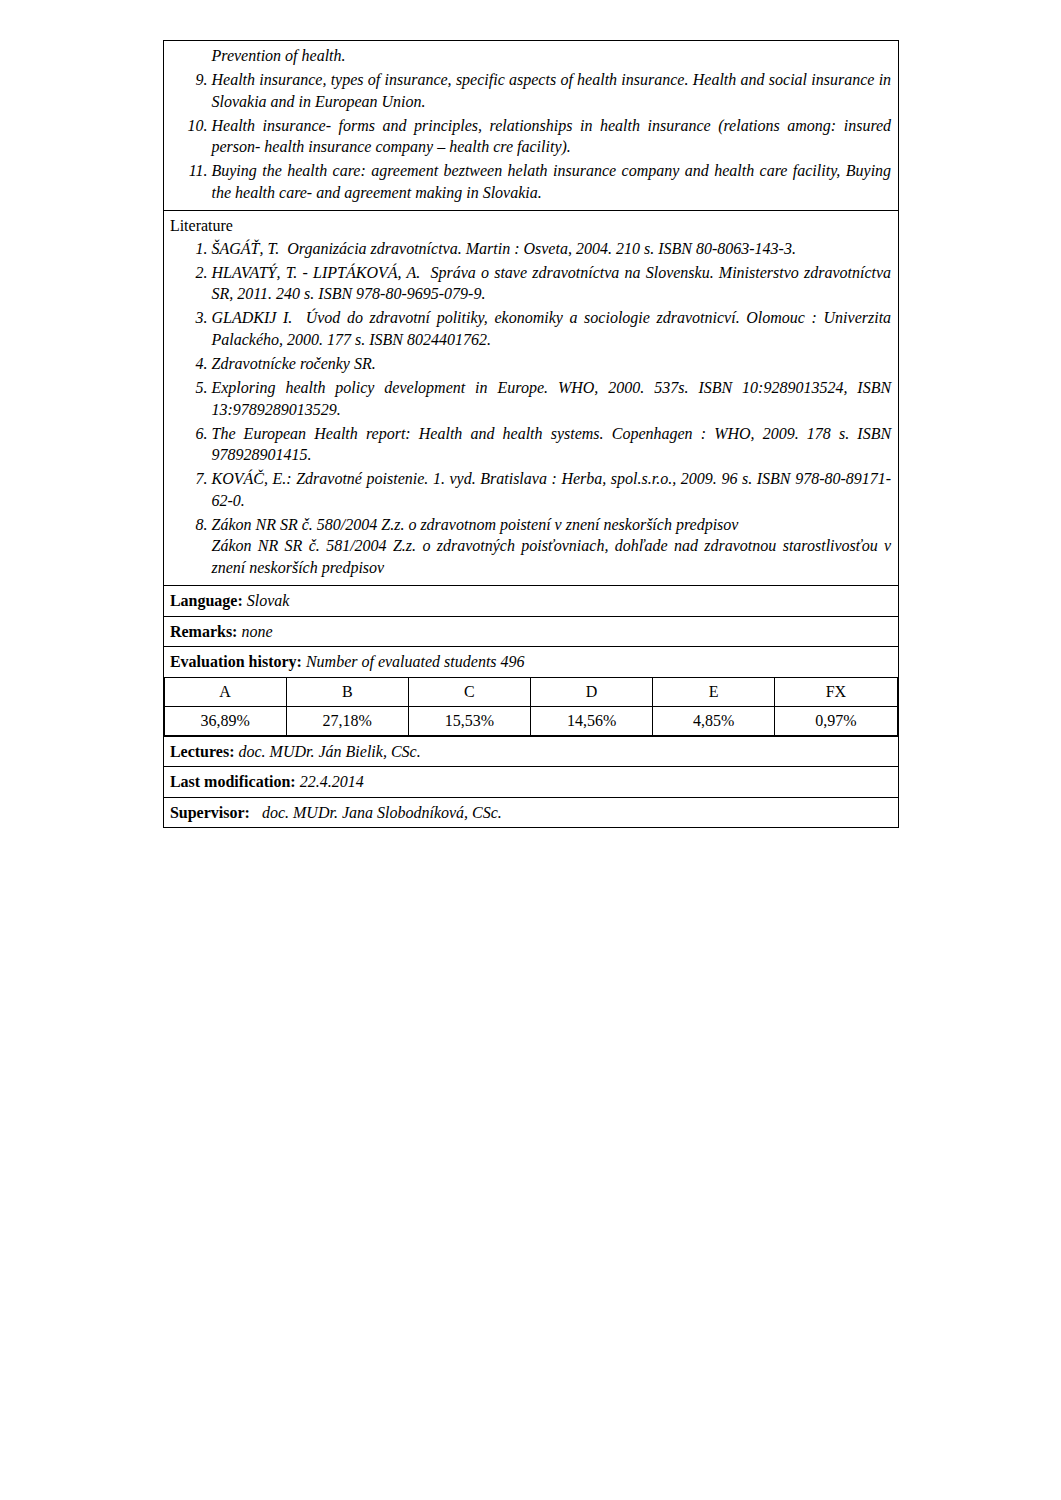| Prevention of health. Health insurance, types of insurance, specific aspects of health insurance. Health and social insurance in Slovakia and in European Union. Health insurance- forms and principles, relationships in health insurance (relations among: insured person- health insurance company – health cre facility). Buying the health care: agreement beztween helath insurance company and health care facility, Buying the health care- and agreement making in Slovakia. |
| Literature ŠAGÁŤ, T. Organizácia zdravotníctva. Martin : Osveta, 2004. 210 s. ISBN 80-8063-143-3. HLAVATÝ, T. - LIPTÁKOVÁ, A. Správa o stave zdravotníctva na Slovensku. Ministerstvo zdravotníctva SR, 2011. 240 s. ISBN 978-80-9695-079-9. GLADKIJ I. Úvod do zdravotní politiky, ekonomiky a sociologie zdravotnicví. Olomouc : Univerzita Palackého, 2000. 177 s. ISBN 8024401762. Zdravotnícke ročenky SR. Exploring health policy development in Europe. WHO, 2000. 537s. ISBN 10:9289013524, ISBN 13:9789289013529. The European Health report: Health and health systems. Copenhagen : WHO, 2009. 178 s. ISBN 978928901415. KOVÁČ, E.: Zdravotné poistenie. 1. vyd. Bratislava : Herba, spol.s.r.o., 2009. 96 s. ISBN 978-80-89171-62-0. Zákon NR SR č. 580/2004 Z.z. o zdravotnom poistení v znení neskorších predpisov Zákon NR SR č. 581/2004 Z.z. o zdravotných poisťovniach, dohľade nad zdravotnou starostlivosťou v znení neskorších predpisov |
| Language: Slovak |
| Remarks: none |
| Evaluation history: Number of evaluated students 496 |
| / A / B / C / D / E / FX / / 36,89% / 27,18% / 15,53% / 14,56% / 4,85% / 0,97% / |
| Lectures: doc. MUDr. Ján Bielik, CSc. |
| Last modification: 22.4.2014 |
| Supervisor: doc. MUDr. Jana Slobodníková, CSc. |